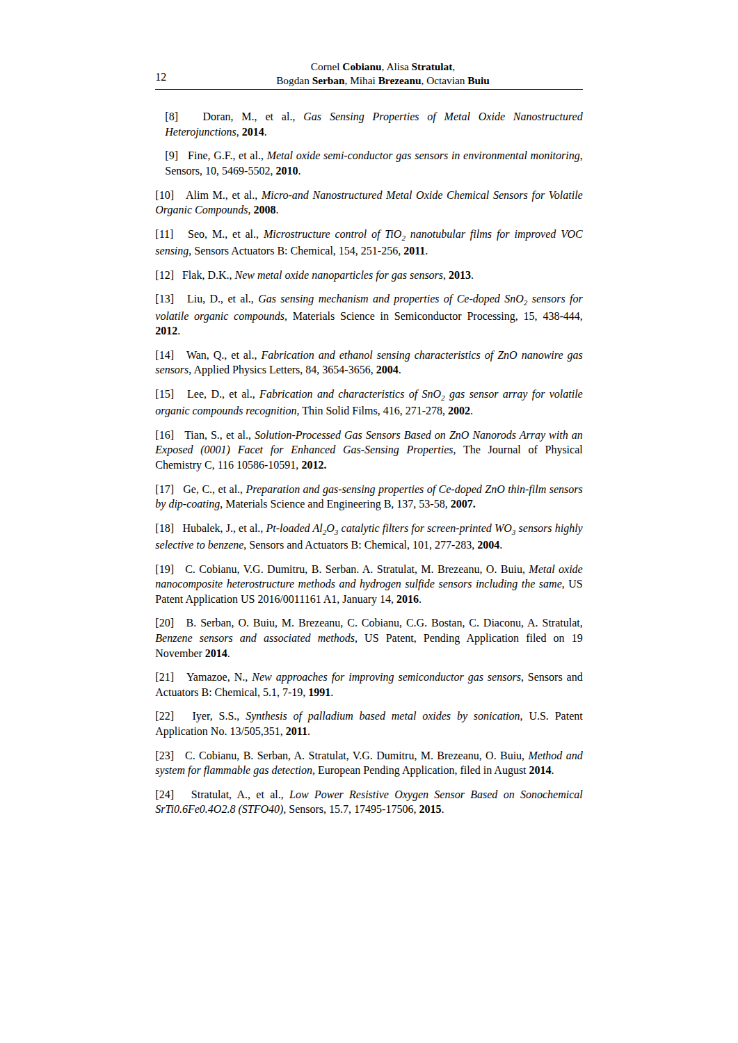12
Cornel Cobianu, Alisa Stratulat, Bogdan Serban, Mihai Brezeanu, Octavian Buiu
[8] Doran, M., et al., Gas Sensing Properties of Metal Oxide Nanostructured Heterojunctions, 2014.
[9] Fine, G.F., et al., Metal oxide semi-conductor gas sensors in environmental monitoring, Sensors, 10, 5469-5502, 2010.
[10] Alim M., et al., Micro-and Nanostructured Metal Oxide Chemical Sensors for Volatile Organic Compounds, 2008.
[11] Seo, M., et al., Microstructure control of TiO2 nanotubular films for improved VOC sensing, Sensors Actuators B: Chemical, 154, 251-256, 2011.
[12] Flak, D.K., New metal oxide nanoparticles for gas sensors, 2013.
[13] Liu, D., et al., Gas sensing mechanism and properties of Ce-doped SnO2 sensors for volatile organic compounds, Materials Science in Semiconductor Processing, 15, 438-444, 2012.
[14] Wan, Q., et al., Fabrication and ethanol sensing characteristics of ZnO nanowire gas sensors, Applied Physics Letters, 84, 3654-3656, 2004.
[15] Lee, D., et al., Fabrication and characteristics of SnO2 gas sensor array for volatile organic compounds recognition, Thin Solid Films, 416, 271-278, 2002.
[16] Tian, S., et al., Solution-Processed Gas Sensors Based on ZnO Nanorods Array with an Exposed (0001) Facet for Enhanced Gas-Sensing Properties, The Journal of Physical Chemistry C, 116 10586-10591, 2012.
[17] Ge, C., et al., Preparation and gas-sensing properties of Ce-doped ZnO thin-film sensors by dip-coating, Materials Science and Engineering B, 137, 53-58, 2007.
[18] Hubalek, J., et al., Pt-loaded Al2O3 catalytic filters for screen-printed WO3 sensors highly selective to benzene, Sensors and Actuators B: Chemical, 101, 277-283, 2004.
[19] C. Cobianu, V.G. Dumitru, B. Serban. A. Stratulat, M. Brezeanu, O. Buiu, Metal oxide nanocomposite heterostructure methods and hydrogen sulfide sensors including the same, US Patent Application US 2016/0011161 A1, January 14, 2016.
[20] B. Serban, O. Buiu, M. Brezeanu, C. Cobianu, C.G. Bostan, C. Diaconu, A. Stratulat, Benzene sensors and associated methods, US Patent, Pending Application filed on 19 November 2014.
[21] Yamazoe, N., New approaches for improving semiconductor gas sensors, Sensors and Actuators B: Chemical, 5.1, 7-19, 1991.
[22] Iyer, S.S., Synthesis of palladium based metal oxides by sonication, U.S. Patent Application No. 13/505,351, 2011.
[23] C. Cobianu, B. Serban, A. Stratulat, V.G. Dumitru, M. Brezeanu, O. Buiu, Method and system for flammable gas detection, European Pending Application, filed in August 2014.
[24] Stratulat, A., et al., Low Power Resistive Oxygen Sensor Based on Sonochemical SrTi0.6Fe0.4O2.8 (STFO40), Sensors, 15.7, 17495-17506, 2015.